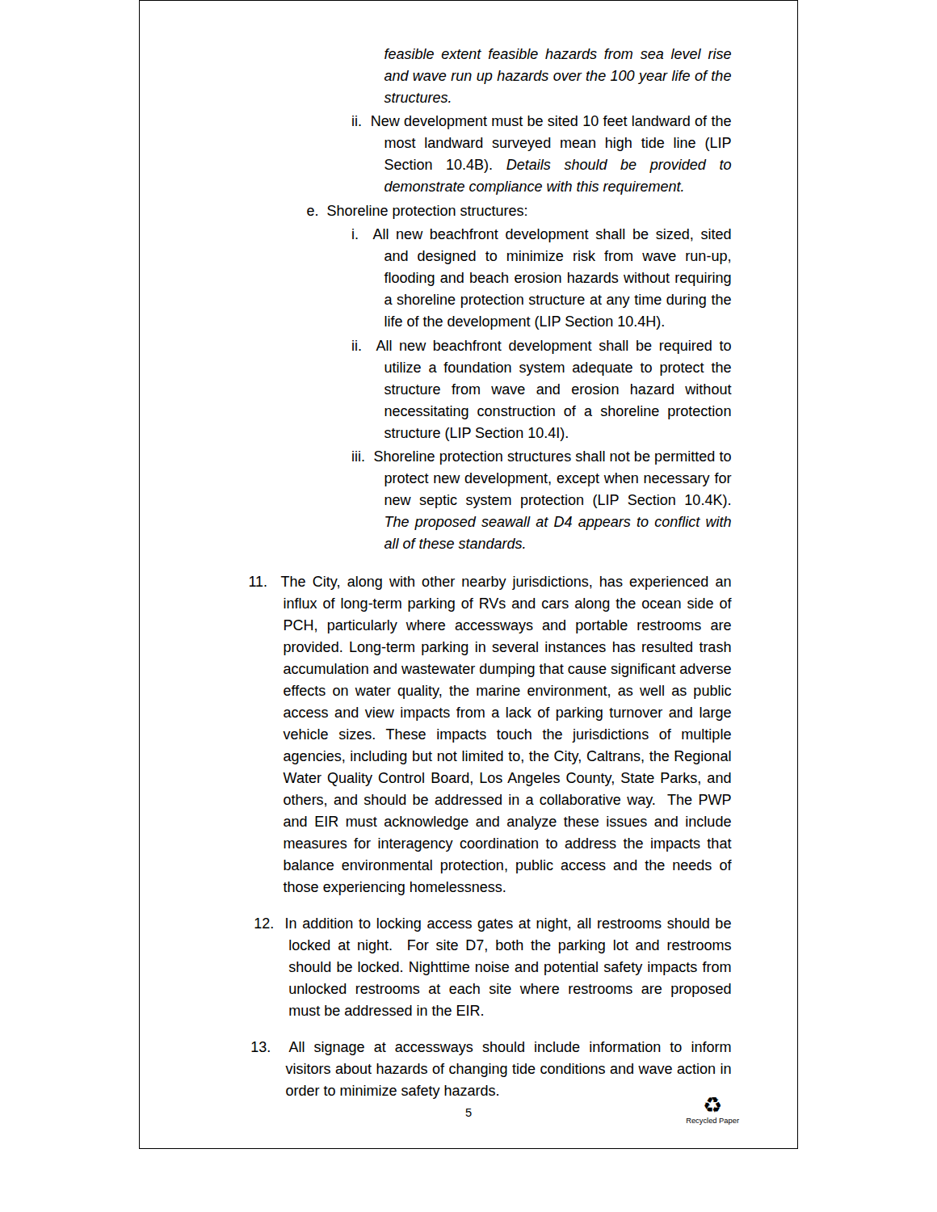feasible extent feasible hazards from sea level rise and wave run up hazards over the 100 year life of the structures.
ii. New development must be sited 10 feet landward of the most landward surveyed mean high tide line (LIP Section 10.4B). Details should be provided to demonstrate compliance with this requirement.
e. Shoreline protection structures:
i. All new beachfront development shall be sized, sited and designed to minimize risk from wave run-up, flooding and beach erosion hazards without requiring a shoreline protection structure at any time during the life of the development (LIP Section 10.4H).
ii. All new beachfront development shall be required to utilize a foundation system adequate to protect the structure from wave and erosion hazard without necessitating construction of a shoreline protection structure (LIP Section 10.4I).
iii. Shoreline protection structures shall not be permitted to protect new development, except when necessary for new septic system protection (LIP Section 10.4K). The proposed seawall at D4 appears to conflict with all of these standards.
11. The City, along with other nearby jurisdictions, has experienced an influx of long-term parking of RVs and cars along the ocean side of PCH, particularly where accessways and portable restrooms are provided. Long-term parking in several instances has resulted trash accumulation and wastewater dumping that cause significant adverse effects on water quality, the marine environment, as well as public access and view impacts from a lack of parking turnover and large vehicle sizes. These impacts touch the jurisdictions of multiple agencies, including but not limited to, the City, Caltrans, the Regional Water Quality Control Board, Los Angeles County, State Parks, and others, and should be addressed in a collaborative way. The PWP and EIR must acknowledge and analyze these issues and include measures for interagency coordination to address the impacts that balance environmental protection, public access and the needs of those experiencing homelessness.
12. In addition to locking access gates at night, all restrooms should be locked at night. For site D7, both the parking lot and restrooms should be locked. Nighttime noise and potential safety impacts from unlocked restrooms at each site where restrooms are proposed must be addressed in the EIR.
13. All signage at accessways should include information to inform visitors about hazards of changing tide conditions and wave action in order to minimize safety hazards.
5
♻ Recycled Paper